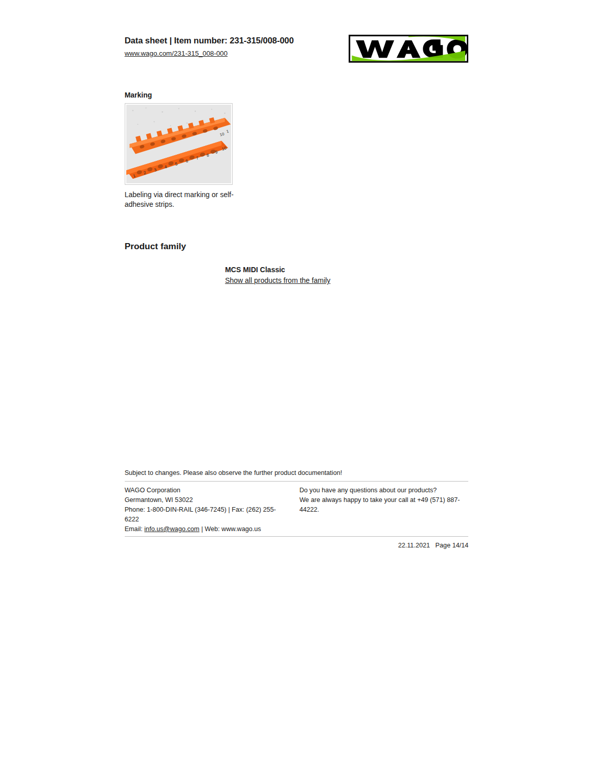Data sheet | Item number: 231-315/008-000
www.wago.com/231-315_008-000
Marking
1 2 3 4 5 6 7 8 9 10 10 1
Labeling via direct marking or self-adhesive strips.
Product family
MCS MIDI Classic
Show all products from the family
Subject to changes. Please also observe the further product documentation!
WAGO Corporation
Germantown, WI 53022
Phone: 1-800-DIN-RAIL (346-7245) | Fax: (262) 255-6222
Email: info.us@wago.com | Web: www.wago.us
Do you have any questions about our products?
We are always happy to take your call at +49 (571) 887-44222.
22.11.2021 Page 14/14